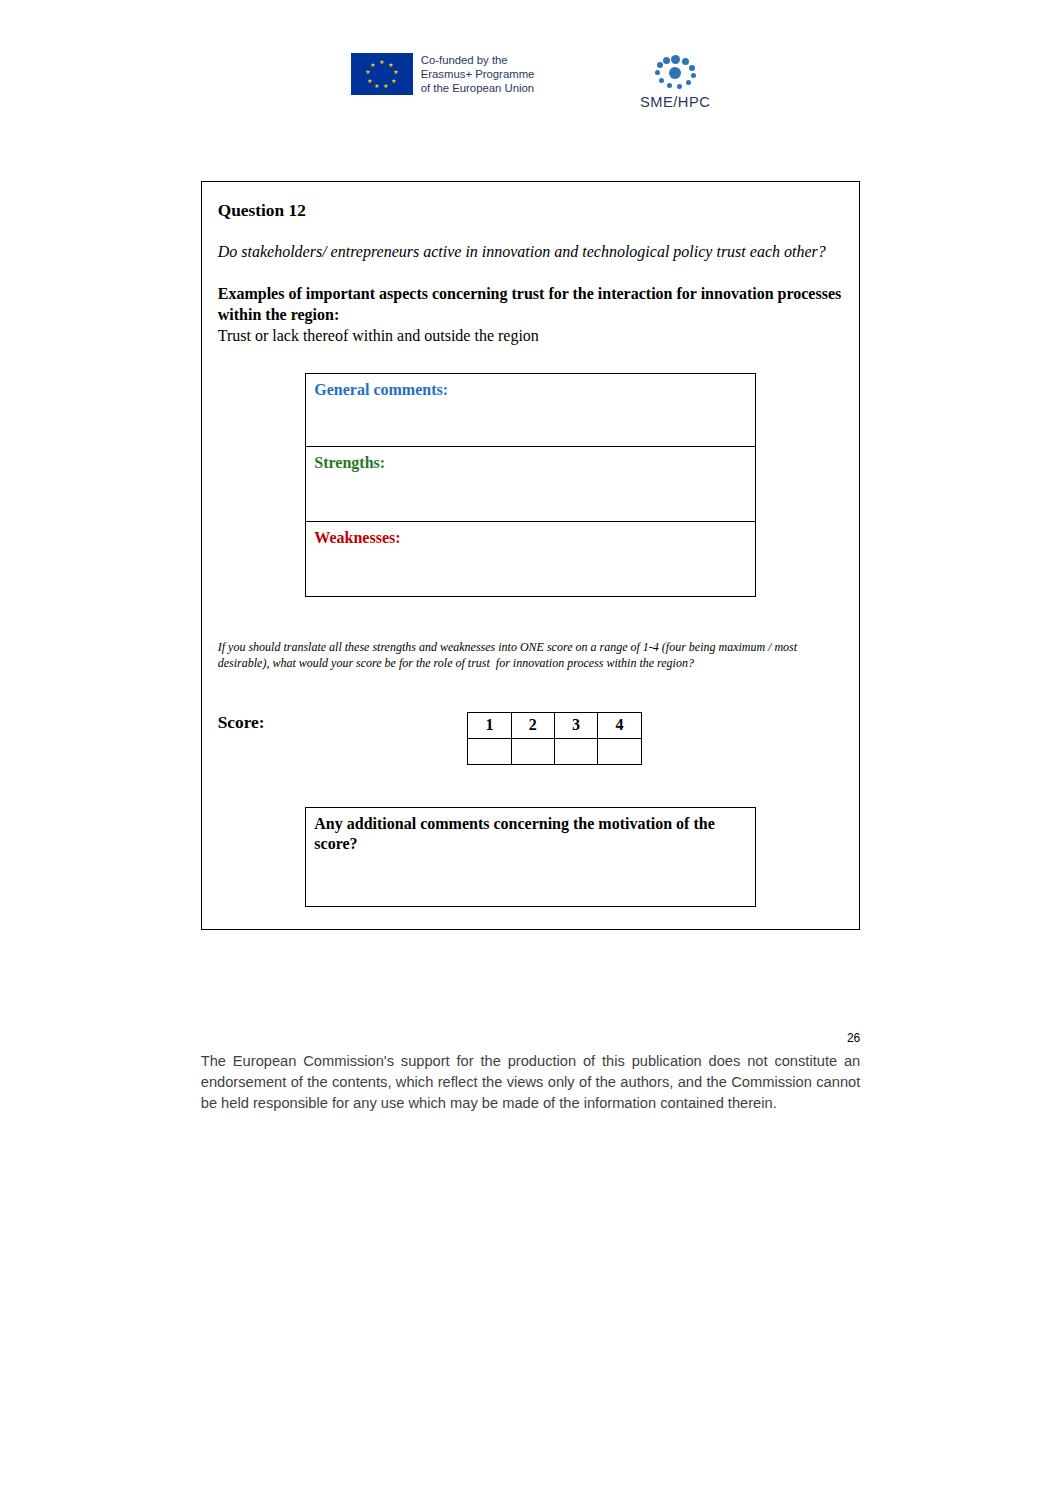★ ★ ★ ★ ★ ★ ★ ★ ★
Co-funded by the
Erasmus+ Programme
of the European Union
SME/HPC
Question 12
Do stakeholders/ entrepreneurs active in innovation and technological policy trust each other?
Examples of important aspects concerning trust for the interaction for innovation processes within the region:
Trust or lack thereof within and outside the region
General comments:
Strengths:
Weaknesses:
If you should translate all these strengths and weaknesses into ONE score on a range of 1-4 (four being maximum / most desirable), what would your score be for the role of trust for innovation process within the region?
Score:
| 1 | 2 | 3 | 4 |
Any additional comments concerning the motivation of the score?
26
The European Commission's support for the production of this publication does not constitute an endorsement of the contents, which reflect the views only of the authors, and the Commission cannot be held responsible for any use which may be made of the information contained therein.